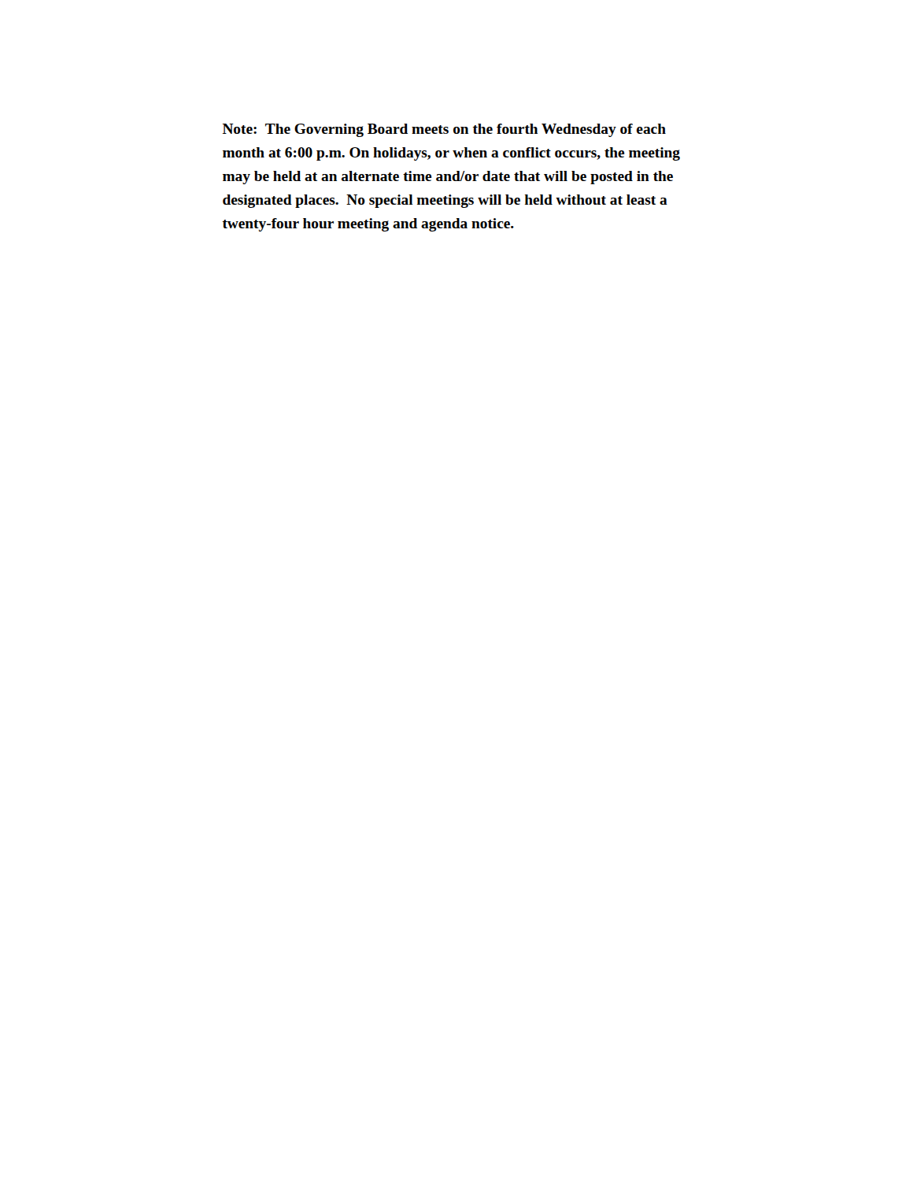Note: The Governing Board meets on the fourth Wednesday of each month at 6:00 p.m. On holidays, or when a conflict occurs, the meeting may be held at an alternate time and/or date that will be posted in the designated places. No special meetings will be held without at least a twenty-four hour meeting and agenda notice.